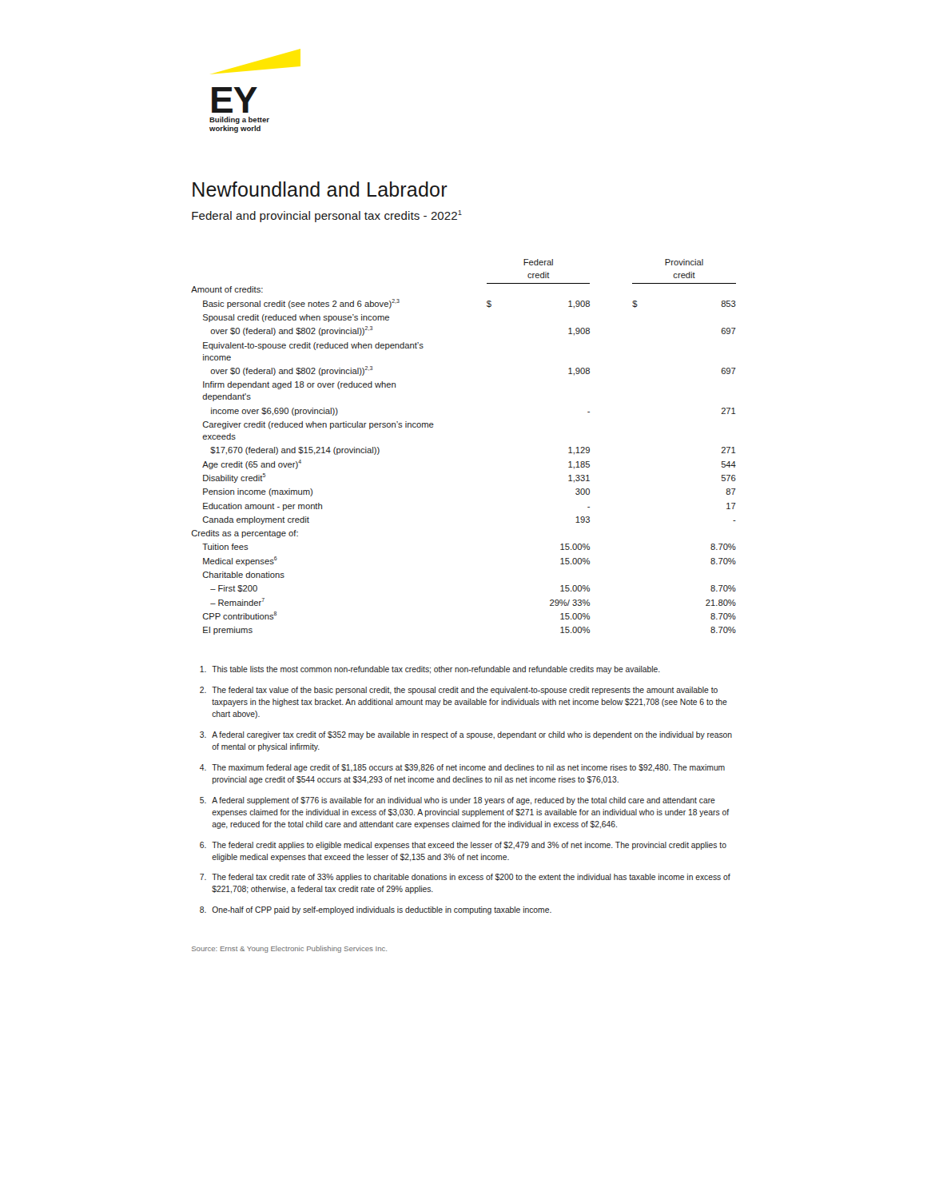EY Building a better working world
Newfoundland and Labrador
Federal and provincial personal tax credits - 20221
| | | Federal | | Provincial |
| --- | --- | --- | --- | --- |
| | | credit | | credit |
| Amount of credits: | | | | | | |
| Basic personal credit (see notes 2 and 6 above) 2,3 | | $ | 1,908 | | $ | 853 |
| Spousal credit (reduced when spouse’s income | | | | | | |
| over $0 (federal) and $802 (provincial)) 2,3 | | | 1,908 | | | 697 |
| Equivalent-to-spouse credit (reduced when dependant’s income | | | | | | |
| over $0 (federal) and $802 (provincial)) 2,3 | | | 1,908 | | | 697 |
| Infirm dependant aged 18 or over (reduced when dependant's | | | | | | |
| income over $6,690 (provincial)) | | | - | | | 271 |
| Caregiver credit (reduced when particular person’s income exceeds | | | | | | |
| $17,670 (federal) and $15,214 (provincial)) | | | 1,129 | | | 271 |
| Age credit (65 and over) 4 | | | 1,185 | | | 544 |
| Disability credit 5 | | | 1,331 | | | 576 |
| Pension income (maximum) | | | 300 | | | 87 |
| Education amount - per month | | | - | | | 17 |
| Canada employment credit | | | 193 | | | - |
| Credits as a percentage of: | | | | | | |
| Tuition fees | | | 15.00% | | | 8.70% |
| Medical expenses 6 | | | 15.00% | | | 8.70% |
| Charitable donations | | | | | | |
| – First $200 | | | 15.00% | | | 8.70% |
| – Remainder 7 | | | 29%/ 33% | | | 21.80% |
| CPP contributions 8 | | | 15.00% | | | 8.70% |
| EI premiums | | | 15.00% | | | 8.70% |
This table lists the most common non-refundable tax credits; other non-refundable and refundable credits may be available.
The federal tax value of the basic personal credit, the spousal credit and the equivalent-to-spouse credit represents the amount available to taxpayers in the highest tax bracket. An additional amount may be available for individuals with net income below $221,708 (see Note 6 to the chart above).
A federal caregiver tax credit of $352 may be available in respect of a spouse, dependant or child who is dependent on the individual by reason of mental or physical infirmity.
The maximum federal age credit of $1,185 occurs at $39,826 of net income and declines to nil as net income rises to $92,480. The maximum provincial age credit of $544 occurs at $34,293 of net income and declines to nil as net income rises to $76,013.
A federal supplement of $776 is available for an individual who is under 18 years of age, reduced by the total child care and attendant care expenses claimed for the individual in excess of $3,030. A provincial supplement of $271 is available for an individual who is under 18 years of age, reduced for the total child care and attendant care expenses claimed for the individual in excess of $2,646.
The federal credit applies to eligible medical expenses that exceed the lesser of $2,479 and 3% of net income. The provincial credit applies to eligible medical expenses that exceed the lesser of $2,135 and 3% of net income.
The federal tax credit rate of 33% applies to charitable donations in excess of $200 to the extent the individual has taxable income in excess of $221,708; otherwise, a federal tax credit rate of 29% applies.
One-half of CPP paid by self-employed individuals is deductible in computing taxable income.
Source: Ernst & Young Electronic Publishing Services Inc.